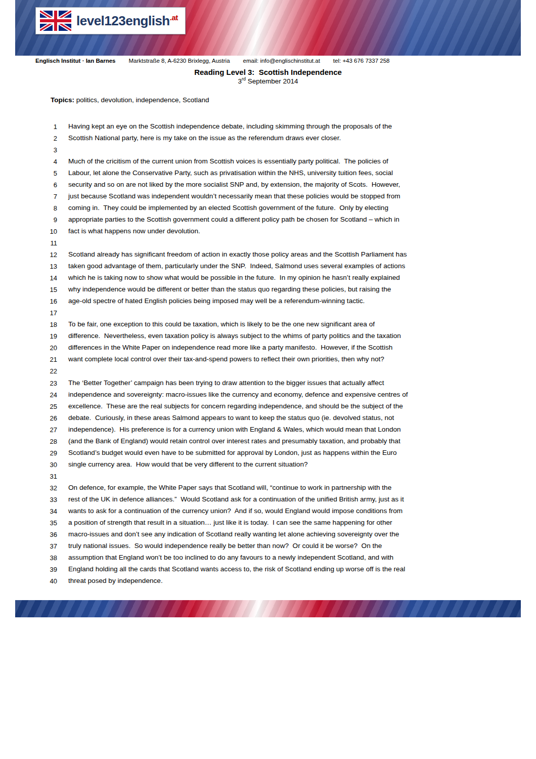level 123 english.at
Englisch Institut · Ian Barnes Marktstraße 8, A-6230 Brixlegg, Austria email: info@englischinstitut.at tel: +43 676 7337 258
Reading Level 3: Scottish Independence
3rd September 2014
Topics: politics, devolution, independence, Scotland
| 1 | Having kept an eye on the Scottish independence debate, including skimming through the proposals of the |
| 2 | Scottish National party, here is my take on the issue as the referendum draws ever closer. |
| 3 | |
| 4 | Much of the cricitism of the current union from Scottish voices is essentially party political. The policies of |
| 5 | Labour, let alone the Conservative Party, such as privatisation within the NHS, university tuition fees, social |
| 6 | security and so on are not liked by the more socialist SNP and, by extension, the majority of Scots. However, |
| 7 | just because Scotland was independent wouldn’t necessarily mean that these policies would be stopped from |
| 8 | coming in. They could be implemented by an elected Scottish government of the future. Only by electing |
| 9 | appropriate parties to the Scottish government could a different policy path be chosen for Scotland – which in |
| 10 | fact is what happens now under devolution. |
| 11 | |
| 12 | Scotland already has significant freedom of action in exactly those policy areas and the Scottish Parliament has |
| 13 | taken good advantage of them, particularly under the SNP. Indeed, Salmond uses several examples of actions |
| 14 | which he is taking now to show what would be possible in the future. In my opinion he hasn’t really explained |
| 15 | why independence would be different or better than the status quo regarding these policies, but raising the |
| 16 | age-old spectre of hated English policies being imposed may well be a referendum-winning tactic. |
| 17 | |
| 18 | To be fair, one exception to this could be taxation, which is likely to be the one new significant area of |
| 19 | difference. Nevertheless, even taxation policy is always subject to the whims of party politics and the taxation |
| 20 | differences in the White Paper on independence read more like a party manifesto. However, if the Scottish |
| 21 | want complete local control over their tax-and-spend powers to reflect their own priorities, then why not? |
| 22 | |
| 23 | The ‘Better Together’ campaign has been trying to draw attention to the bigger issues that actually affect |
| 24 | independence and sovereignty: macro-issues like the currency and economy, defence and expensive centres of |
| 25 | excellence. These are the real subjects for concern regarding independence, and should be the subject of the |
| 26 | debate. Curiously, in these areas Salmond appears to want to keep the status quo (ie. devolved status, not |
| 27 | independence). His preference is for a currency union with England & Wales, which would mean that London |
| 28 | (and the Bank of England) would retain control over interest rates and presumably taxation, and probably that |
| 29 | Scotland’s budget would even have to be submitted for approval by London, just as happens within the Euro |
| 30 | single currency area. How would that be very different to the current situation? |
| 31 | |
| 32 | On defence, for example, the White Paper says that Scotland will, “continue to work in partnership with the |
| 33 | rest of the UK in defence alliances.” Would Scotland ask for a continuation of the unified British army, just as it |
| 34 | wants to ask for a continuation of the currency union? And if so, would England would impose conditions from |
| 35 | a position of strength that result in a situation… just like it is today. I can see the same happening for other |
| 36 | macro-issues and don’t see any indication of Scotland really wanting let alone achieving sovereignty over the |
| 37 | truly national issues. So would independence really be better than now? Or could it be worse? On the |
| 38 | assumption that England won’t be too inclined to do any favours to a newly independent Scotland, and with |
| 39 | England holding all the cards that Scotland wants access to, the risk of Scotland ending up worse off is the real |
| 40 | threat posed by independence. |